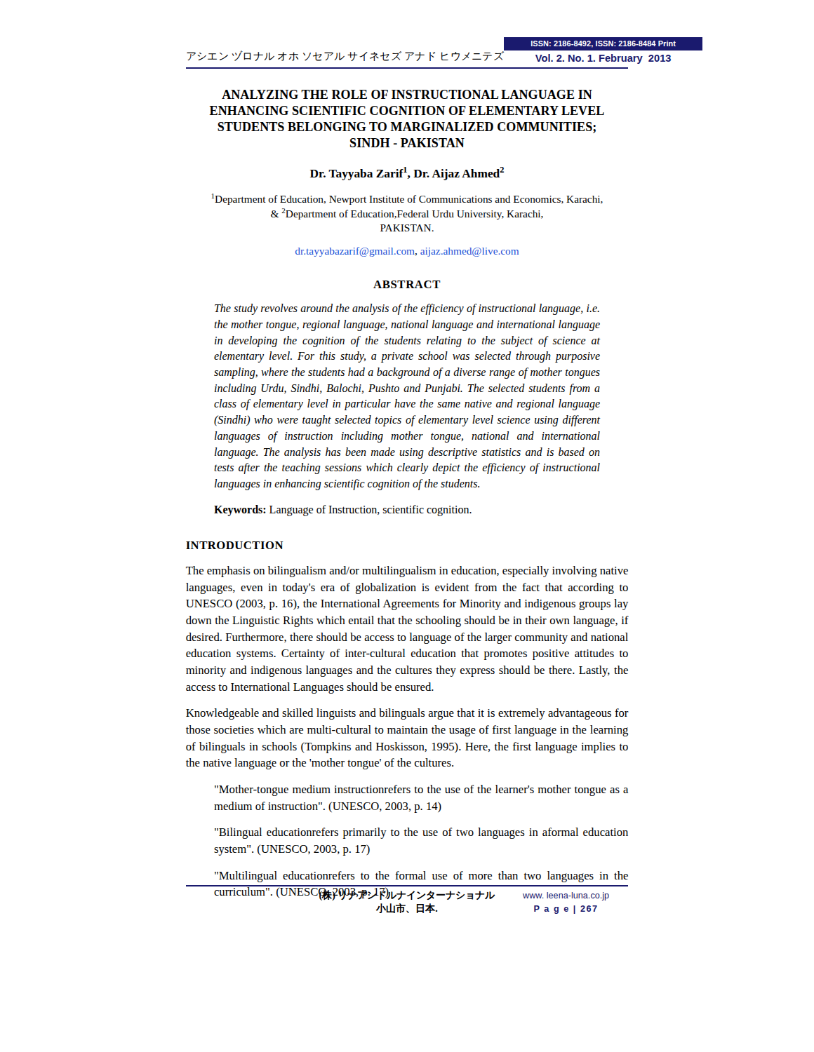アシエン ヅロナル オホ ソセアル サイネセズ アナド ヒウメニテズ
ISSN: 2186-8492, ISSN: 2186-8484 Print
Vol. 2. No. 1. February 2013
Analyzing the Role of Instructional Language in Enhancing Scientific Cognition of Elementary Level Students Belonging to Marginalized Communities;
Sindh - Pakistan
Dr. Tayyaba Zarif1, Dr. Aijaz Ahmed2
1Department of Education, Newport Institute of Communications and Economics, Karachi,
& 2Department of Education,Federal Urdu University, Karachi,
PAKISTAN.
dr.tayyabazarif@gmail.com, aijaz.ahmed@live.com
ABSTRACT
The study revolves around the analysis of the efficiency of instructional language, i.e. the mother tongue, regional language, national language and international language in developing the cognition of the students relating to the subject of science at elementary level. For this study, a private school was selected through purposive sampling, where the students had a background of a diverse range of mother tongues including Urdu, Sindhi, Balochi, Pushto and Punjabi. The selected students from a class of elementary level in particular have the same native and regional language (Sindhi) who were taught selected topics of elementary level science using different languages of instruction including mother tongue, national and international language. The analysis has been made using descriptive statistics and is based on tests after the teaching sessions which clearly depict the efficiency of instructional languages in enhancing scientific cognition of the students.
Keywords: Language of Instruction, scientific cognition.
INTRODUCTION
The emphasis on bilingualism and/or multilingualism in education, especially involving native languages, even in today's era of globalization is evident from the fact that according to UNESCO (2003, p. 16), the International Agreements for Minority and indigenous groups lay down the Linguistic Rights which entail that the schooling should be in their own language, if desired. Furthermore, there should be access to language of the larger community and national education systems. Certainty of inter-cultural education that promotes positive attitudes to minority and indigenous languages and the cultures they express should be there. Lastly, the access to International Languages should be ensured.
Knowledgeable and skilled linguists and bilinguals argue that it is extremely advantageous for those societies which are multi-cultural to maintain the usage of first language in the learning of bilinguals in schools (Tompkins and Hoskisson, 1995). Here, the first language implies to the native language or the 'mother tongue' of the cultures.
"Mother-tongue medium instructionrefers to the use of the learner's mother tongue as a medium of instruction". (UNESCO, 2003, p. 14)
"Bilingual educationrefers primarily to the use of two languages in aformal education system". (UNESCO, 2003, p. 17)
"Multilingual educationrefers to the formal use of more than two languages in the curriculum". (UNESCO, 2003, p. 17)
(株) リナアンドルナインターナショナル
小山市、日本.
www. leena-luna.co.jp
P a g e | 267